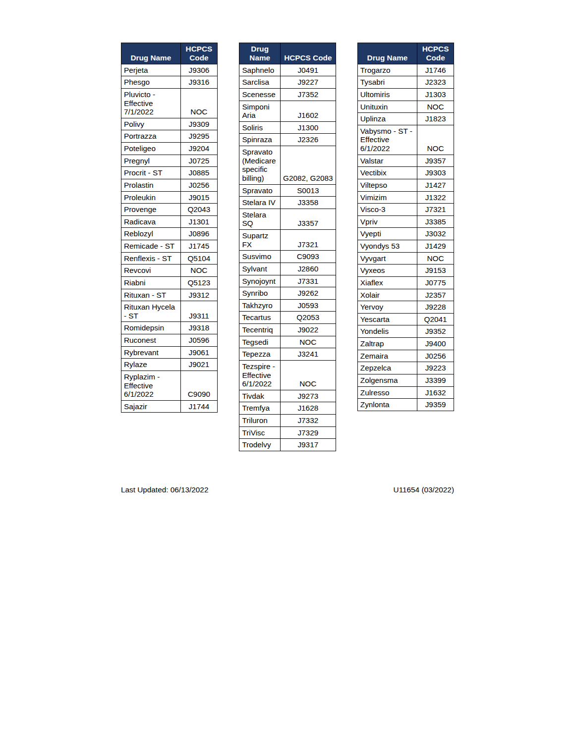| Drug Name | HCPCS Code |
| --- | --- |
| Perjeta | J9306 |
| Phesgo | J9316 |
| Pluvicto - Effective 7/1/2022 | NOC |
| Polivy | J9309 |
| Portrazza | J9295 |
| Poteligeo | J9204 |
| Pregnyl | J0725 |
| Procrit - ST | J0885 |
| Prolastin | J0256 |
| Proleukin | J9015 |
| Provenge | Q2043 |
| Radicava | J1301 |
| Reblozyl | J0896 |
| Remicade - ST | J1745 |
| Renflexis - ST | Q5104 |
| Revcovi | NOC |
| Riabni | Q5123 |
| Rituxan - ST | J9312 |
| Rituxan Hycela - ST | J9311 |
| Romidepsin | J9318 |
| Ruconest | J0596 |
| Rybrevant | J9061 |
| Rylaze | J9021 |
| Ryplazim - Effective 6/1/2022 | C9090 |
| Sajazir | J1744 |
| Drug Name | HCPCS Code |
| --- | --- |
| Saphnelo | J0491 |
| Sarclisa | J9227 |
| Scenesse | J7352 |
| Simponi Aria | J1602 |
| Soliris | J1300 |
| Spinraza | J2326 |
| Spravato (Medicare specific billing) | G2082, G2083 |
| Spravato | S0013 |
| Stelara IV | J3358 |
| Stelara SQ | J3357 |
| Supartz FX | J7321 |
| Susvimo | C9093 |
| Sylvant | J2860 |
| Synojoynt | J7331 |
| Synribo | J9262 |
| Takhzyro | J0593 |
| Tecartus | Q2053 |
| Tecentriq | J9022 |
| Tegsedi | NOC |
| Tepezza | J3241 |
| Tezspire - Effective 6/1/2022 | NOC |
| Tivdak | J9273 |
| Tremfya | J1628 |
| Triluron | J7332 |
| TriVisc | J7329 |
| Trodelvy | J9317 |
| Drug Name | HCPCS Code |
| --- | --- |
| Trogarzo | J1746 |
| Tysabri | J2323 |
| Ultomiris | J1303 |
| Unituxin | NOC |
| Uplinza | J1823 |
| Vabysmo - ST - Effective 6/1/2022 | NOC |
| Valstar | J9357 |
| Vectibix | J9303 |
| Viltepso | J1427 |
| Vimizim | J1322 |
| Visco-3 | J7321 |
| Vpriv | J3385 |
| Vyepti | J3032 |
| Vyondys 53 | J1429 |
| Vyvgart | NOC |
| Vyxeos | J9153 |
| Xiaflex | J0775 |
| Xolair | J2357 |
| Yervoy | J9228 |
| Yescarta | Q2041 |
| Yondelis | J9352 |
| Zaltrap | J9400 |
| Zemaira | J0256 |
| Zepzelca | J9223 |
| Zolgensma | J3399 |
| Zulresso | J1632 |
| Zynlonta | J9359 |
Last Updated: 06/13/2022 U11654 (03/2022)